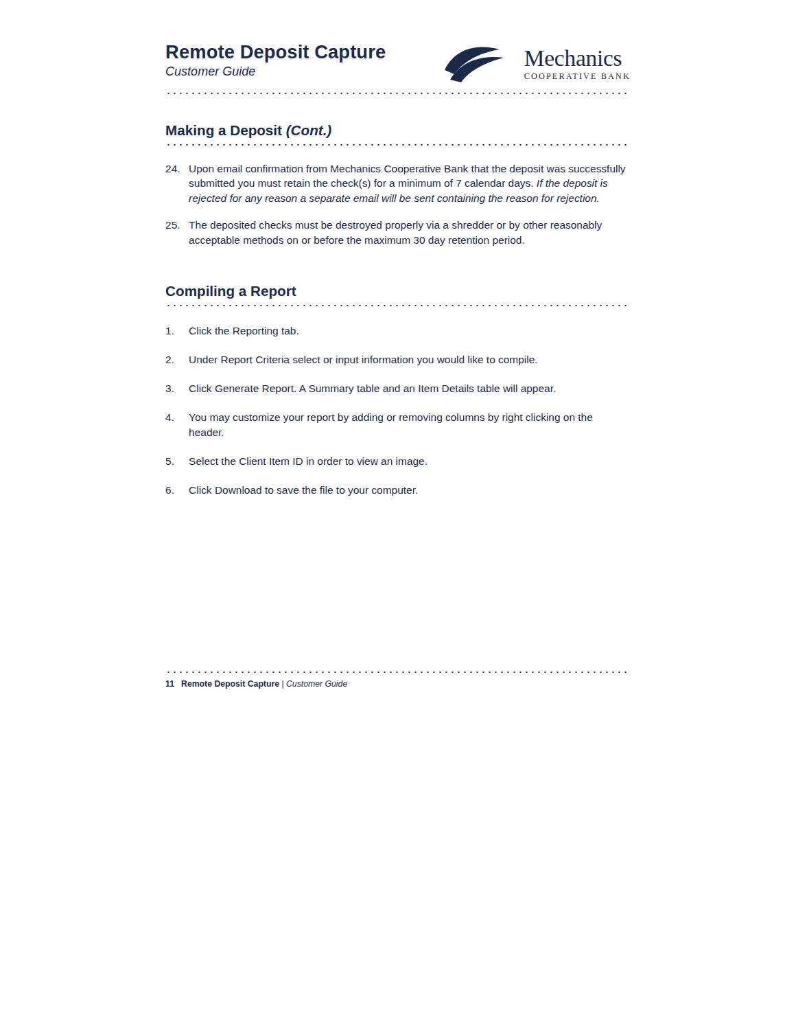Remote Deposit Capture
Customer Guide
Mechanics COOPERATIVE BANK
Making a Deposit (Cont.)
24. Upon email confirmation from Mechanics Cooperative Bank that the deposit was successfully submitted you must retain the check(s) for a minimum of 7 calendar days. If the deposit is rejected for any reason a separate email will be sent containing the reason for rejection.
25. The deposited checks must be destroyed properly via a shredder or by other reasonably acceptable methods on or before the maximum 30 day retention period.
Compiling a Report
1. Click the Reporting tab.
2. Under Report Criteria select or input information you would like to compile.
3. Click Generate Report. A Summary table and an Item Details table will appear.
4. You may customize your report by adding or removing columns by right clicking on the header.
5. Select the Client Item ID in order to view an image.
6. Click Download to save the file to your computer.
11 Remote Deposit Capture | Customer Guide